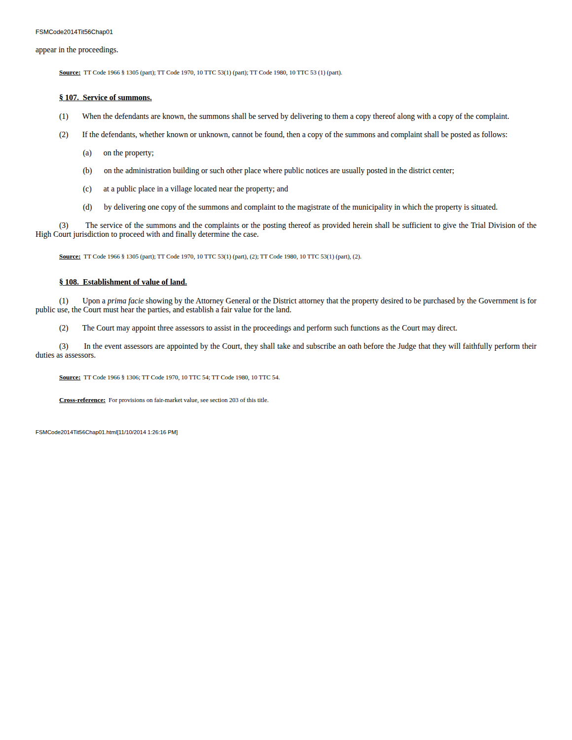FSMCode2014Tit56Chap01
appear in the proceedings.
Source: TT Code 1966 § 1305 (part); TT Code 1970, 10 TTC 53(1) (part); TT Code 1980, 10 TTC 53 (1) (part).
§ 107. Service of summons.
(1) When the defendants are known, the summons shall be served by delivering to them a copy thereof along with a copy of the complaint.
(2) If the defendants, whether known or unknown, cannot be found, then a copy of the summons and complaint shall be posted as follows:
(a) on the property;
(b) on the administration building or such other place where public notices are usually posted in the district center;
(c) at a public place in a village located near the property; and
(d) by delivering one copy of the summons and complaint to the magistrate of the municipality in which the property is situated.
(3) The service of the summons and the complaints or the posting thereof as provided herein shall be sufficient to give the Trial Division of the High Court jurisdiction to proceed with and finally determine the case.
Source: TT Code 1966 § 1305 (part); TT Code 1970, 10 TTC 53(1) (part), (2); TT Code 1980, 10 TTC 53(1) (part), (2).
§ 108. Establishment of value of land.
(1) Upon a prima facie showing by the Attorney General or the District attorney that the property desired to be purchased by the Government is for public use, the Court must hear the parties, and establish a fair value for the land.
(2) The Court may appoint three assessors to assist in the proceedings and perform such functions as the Court may direct.
(3) In the event assessors are appointed by the Court, they shall take and subscribe an oath before the Judge that they will faithfully perform their duties as assessors.
Source: TT Code 1966 § 1306; TT Code 1970, 10 TTC 54; TT Code 1980, 10 TTC 54.
Cross-reference: For provisions on fair-market value, see section 203 of this title.
FSMCode2014Tit56Chap01.html[11/10/2014 1:26:16 PM]